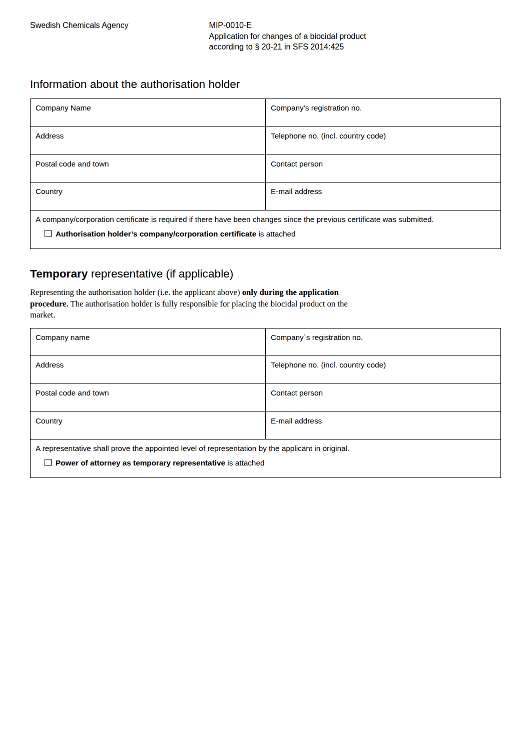Swedish Chemicals Agency
MIP-0010-E
Application for changes of a biocidal product
according to § 20-21 in SFS 2014:425
Information about the authorisation holder
| Company Name | Company’s registration no. |
| Address | Telephone no. (incl. country code) |
| Postal code and town | Contact person |
| Country | E-mail address |
| A company/corporation certificate is required if there have been changes since the previous certificate was submitted. Authorisation holder’s company/corporation certificate is attached |
Temporary representative (if applicable)
Representing the authorisation holder (i.e. the applicant above) only during the application procedure. The authorisation holder is fully responsible for placing the biocidal product on the market.
| Company name | Company´s registration no. |
| Address | Telephone no. (incl. country code) |
| Postal code and town | Contact person |
| Country | E-mail address |
| A representative shall prove the appointed level of representation by the applicant in original. Power of attorney as temporary representative is attached |